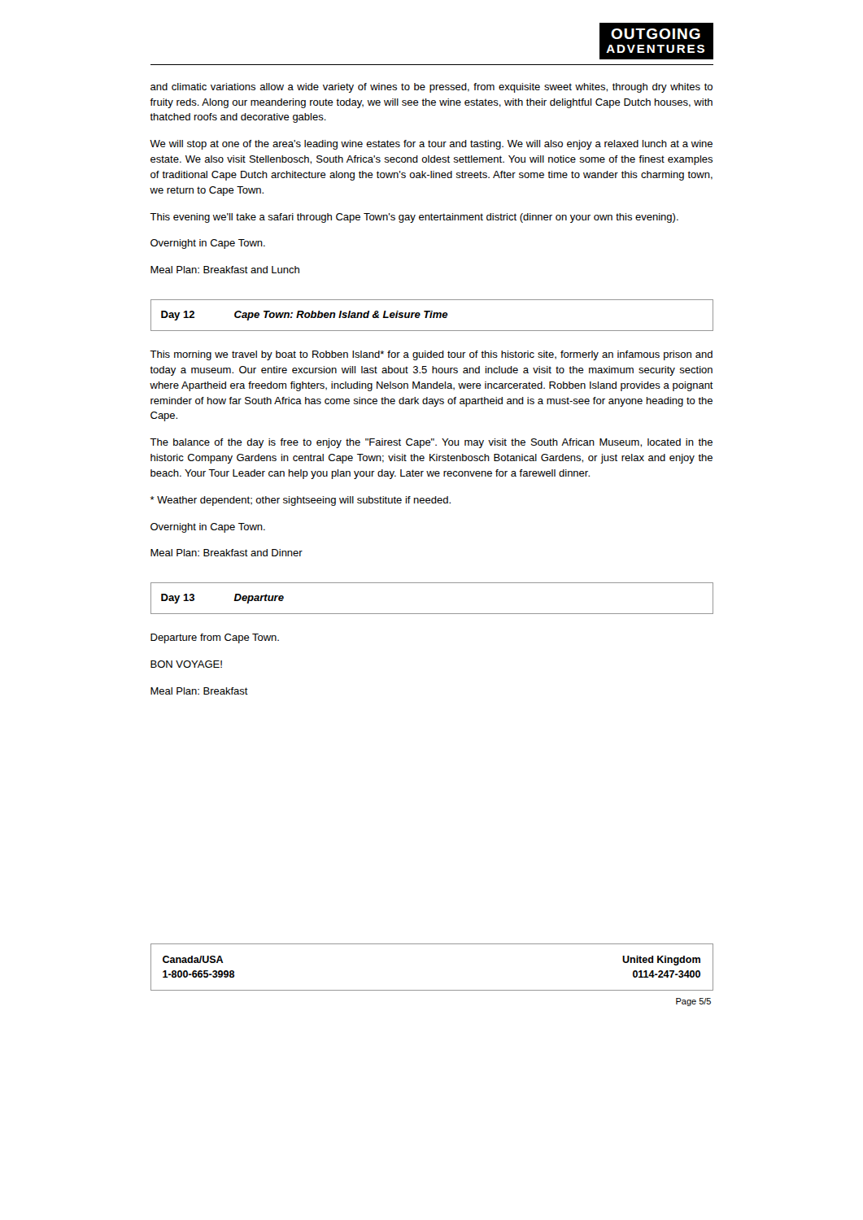OUTGOINGADVENTURES
and climatic variations allow a wide variety of wines to be pressed, from exquisite sweet whites, through dry whites to fruity reds. Along our meandering route today, we will see the wine estates, with their delightful Cape Dutch houses, with thatched roofs and decorative gables.
We will stop at one of the area's leading wine estates for a tour and tasting. We will also enjoy a relaxed lunch at a wine estate. We also visit Stellenbosch, South Africa's second oldest settlement. You will notice some of the finest examples of traditional Cape Dutch architecture along the town's oak-lined streets. After some time to wander this charming town, we return to Cape Town.
This evening we'll take a safari through Cape Town's gay entertainment district (dinner on your own this evening).
Overnight in Cape Town.
Meal Plan: Breakfast and Lunch
Day 12 Cape Town: Robben Island & Leisure Time
This morning we travel by boat to Robben Island* for a guided tour of this historic site, formerly an infamous prison and today a museum. Our entire excursion will last about 3.5 hours and include a visit to the maximum security section where Apartheid era freedom fighters, including Nelson Mandela, were incarcerated. Robben Island provides a poignant reminder of how far South Africa has come since the dark days of apartheid and is a must-see for anyone heading to the Cape.
The balance of the day is free to enjoy the "Fairest Cape". You may visit the South African Museum, located in the historic Company Gardens in central Cape Town; visit the Kirstenbosch Botanical Gardens, or just relax and enjoy the beach. Your Tour Leader can help you plan your day. Later we reconvene for a farewell dinner.
* Weather dependent; other sightseeing will substitute if needed.
Overnight in Cape Town.
Meal Plan: Breakfast and Dinner
Day 13 Departure
Departure from Cape Town.
BON VOYAGE!
Meal Plan: Breakfast
Canada/USA
1-800-665-3998
United Kingdom
0114-247-3400
Page 5/5